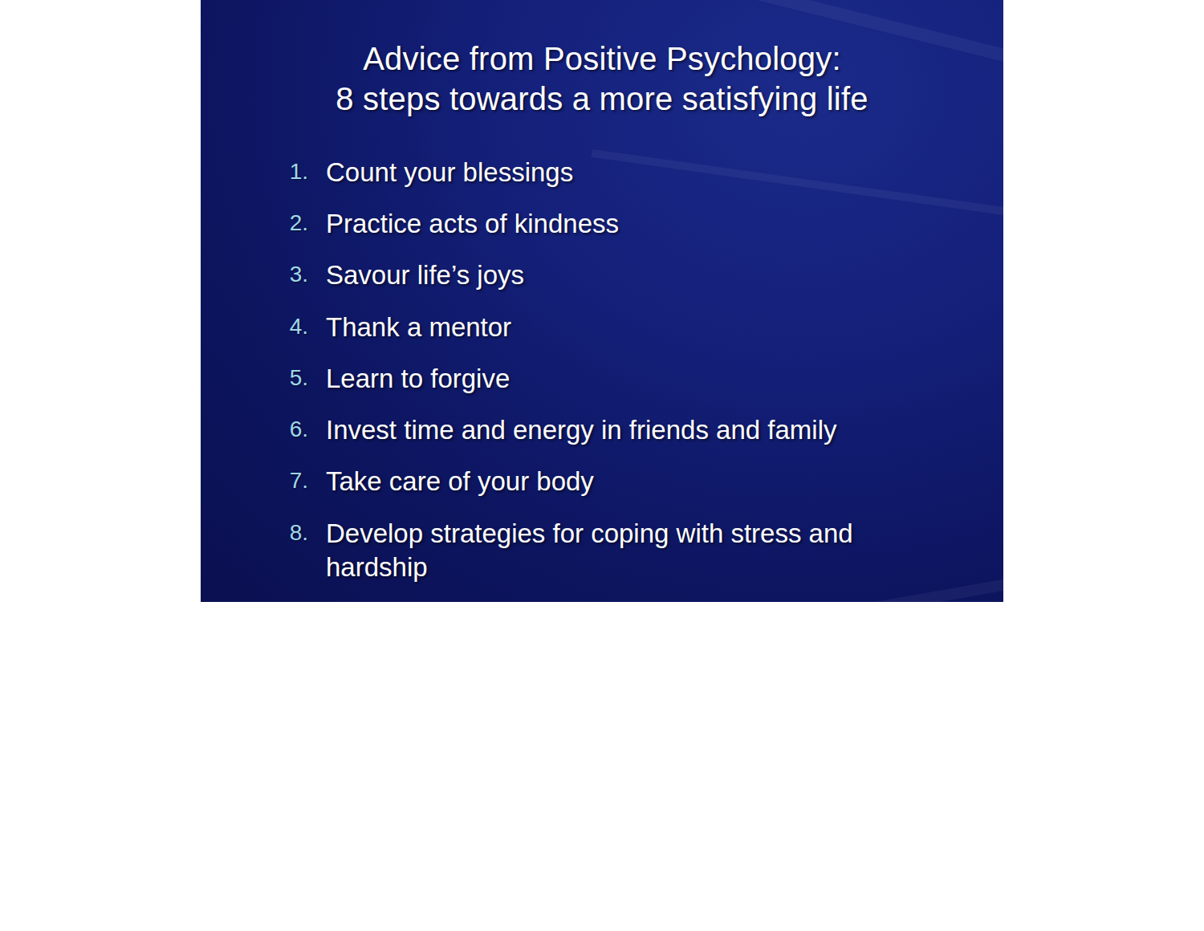Advice from Positive Psychology:
8 steps towards a more satisfying life
Count your blessings
Practice acts of kindness
Savour life’s joys
Thank a mentor
Learn to forgive
Invest time and energy in friends and family
Take care of your body
Develop strategies for coping with stress and hardship